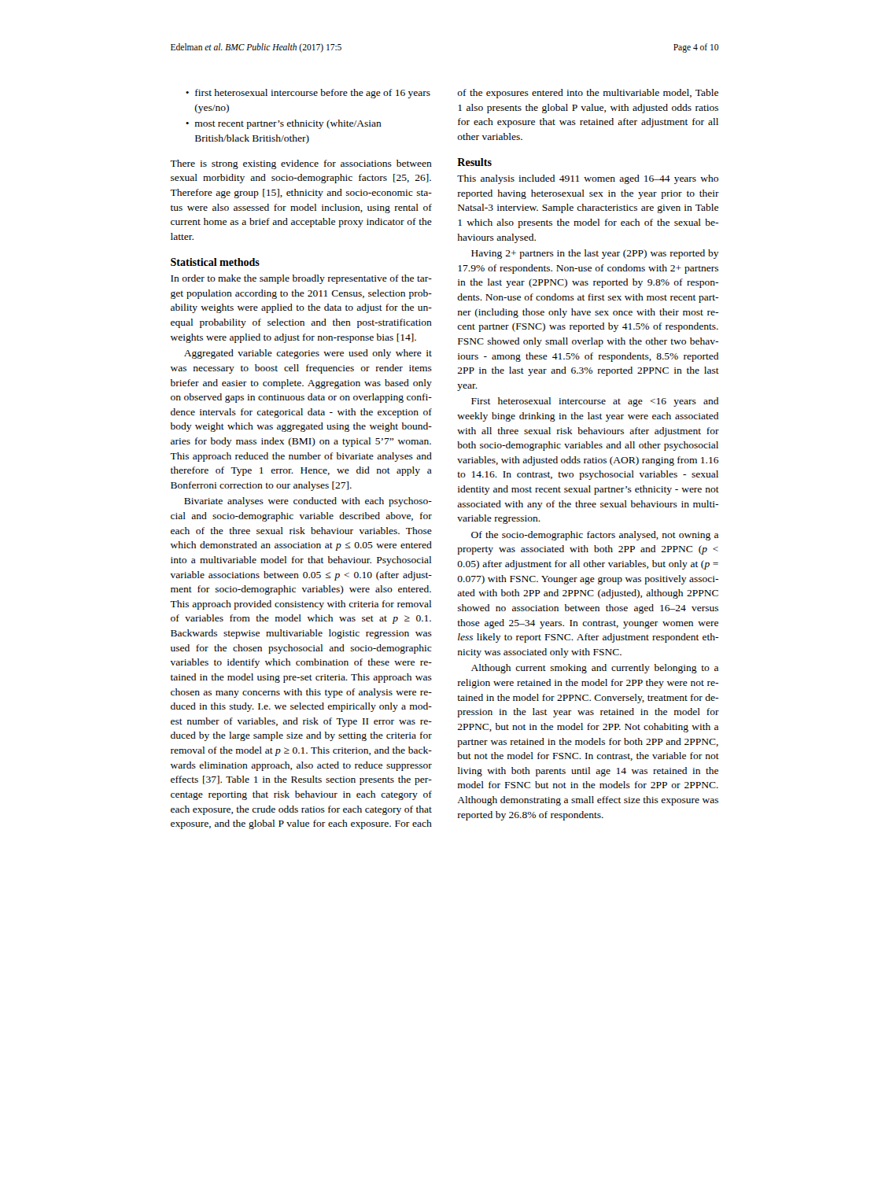Edelman et al. BMC Public Health (2017) 17:5
Page 4 of 10
first heterosexual intercourse before the age of 16 years (yes/no)
most recent partner’s ethnicity (white/Asian British/black British/other)
There is strong existing evidence for associations between sexual morbidity and socio-demographic factors [25, 26]. Therefore age group [15], ethnicity and socio-economic status were also assessed for model inclusion, using rental of current home as a brief and acceptable proxy indicator of the latter.
Statistical methods
In order to make the sample broadly representative of the target population according to the 2011 Census, selection probability weights were applied to the data to adjust for the unequal probability of selection and then post-stratification weights were applied to adjust for non-response bias [14].
Aggregated variable categories were used only where it was necessary to boost cell frequencies or render items briefer and easier to complete. Aggregation was based only on observed gaps in continuous data or on overlapping confidence intervals for categorical data - with the exception of body weight which was aggregated using the weight boundaries for body mass index (BMI) on a typical 5’7” woman. This approach reduced the number of bivariate analyses and therefore of Type 1 error. Hence, we did not apply a Bonferroni correction to our analyses [27].
Bivariate analyses were conducted with each psychosocial and socio-demographic variable described above, for each of the three sexual risk behaviour variables. Those which demonstrated an association at p ≤ 0.05 were entered into a multivariable model for that behaviour. Psychosocial variable associations between 0.05 ≤ p < 0.10 (after adjustment for socio-demographic variables) were also entered. This approach provided consistency with criteria for removal of variables from the model which was set at p ≥ 0.1. Backwards stepwise multivariable logistic regression was used for the chosen psychosocial and socio-demographic variables to identify which combination of these were retained in the model using pre-set criteria. This approach was chosen as many concerns with this type of analysis were reduced in this study. I.e. we selected empirically only a modest number of variables, and risk of Type II error was reduced by the large sample size and by setting the criteria for removal of the model at p ≥ 0.1. This criterion, and the backwards elimination approach, also acted to reduce suppressor effects [37]. Table 1 in the Results section presents the percentage reporting that risk behaviour in each category of each exposure, the crude odds ratios for each category of that exposure, and the global P value for each exposure. For each of the exposures entered into the multivariable model, Table 1 also presents the global P value, with adjusted odds ratios for each exposure that was retained after adjustment for all other variables.
Results
This analysis included 4911 women aged 16–44 years who reported having heterosexual sex in the year prior to their Natsal-3 interview. Sample characteristics are given in Table 1 which also presents the model for each of the sexual behaviours analysed.
Having 2+ partners in the last year (2PP) was reported by 17.9% of respondents. Non-use of condoms with 2+ partners in the last year (2PPNC) was reported by 9.8% of respondents. Non-use of condoms at first sex with most recent partner (including those only have sex once with their most recent partner (FSNC) was reported by 41.5% of respondents. FSNC showed only small overlap with the other two behaviours - among these 41.5% of respondents, 8.5% reported 2PP in the last year and 6.3% reported 2PPNC in the last year.
First heterosexual intercourse at age <16 years and weekly binge drinking in the last year were each associated with all three sexual risk behaviours after adjustment for both socio-demographic variables and all other psychosocial variables, with adjusted odds ratios (AOR) ranging from 1.16 to 14.16. In contrast, two psychosocial variables - sexual identity and most recent sexual partner’s ethnicity - were not associated with any of the three sexual behaviours in multivariable regression.
Of the socio-demographic factors analysed, not owning a property was associated with both 2PP and 2PPNC (p < 0.05) after adjustment for all other variables, but only at (p = 0.077) with FSNC. Younger age group was positively associated with both 2PP and 2PPNC (adjusted), although 2PPNC showed no association between those aged 16–24 versus those aged 25–34 years. In contrast, younger women were less likely to report FSNC. After adjustment respondent ethnicity was associated only with FSNC.
Although current smoking and currently belonging to a religion were retained in the model for 2PP they were not retained in the model for 2PPNC. Conversely, treatment for depression in the last year was retained in the model for 2PPNC, but not in the model for 2PP. Not cohabiting with a partner was retained in the models for both 2PP and 2PPNC, but not the model for FSNC. In contrast, the variable for not living with both parents until age 14 was retained in the model for FSNC but not in the models for 2PP or 2PPNC. Although demonstrating a small effect size this exposure was reported by 26.8% of respondents.